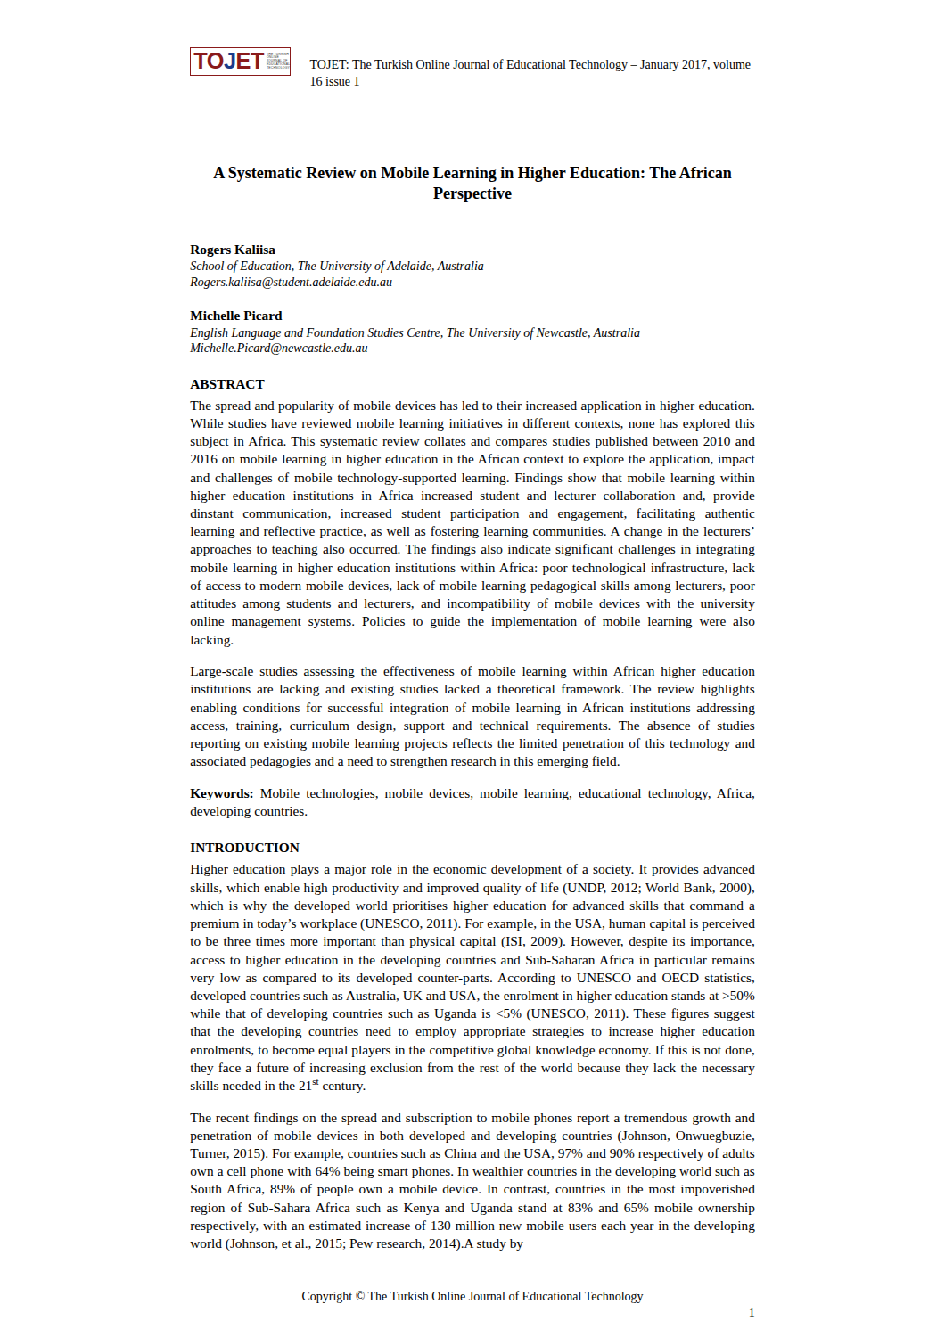TOJET
The Turkish Online Journal of Educational Technology
TOJET: The Turkish Online Journal of Educational Technology – January 2017, volume 16 issue 1
A Systematic Review on Mobile Learning in Higher Education: The African Perspective
Rogers Kaliisa
School of Education, The University of Adelaide, Australia
Rogers.kaliisa@student.adelaide.edu.au
Michelle Picard
English Language and Foundation Studies Centre, The University of Newcastle, Australia
Michelle.Picard@newcastle.edu.au
ABSTRACT
The spread and popularity of mobile devices has led to their increased application in higher education. While studies have reviewed mobile learning initiatives in different contexts, none has explored this subject in Africa. This systematic review collates and compares studies published between 2010 and 2016 on mobile learning in higher education in the African context to explore the application, impact and challenges of mobile technology-supported learning. Findings show that mobile learning within higher education institutions in Africa increased student and lecturer collaboration and, provide dinstant communication, increased student participation and engagement, facilitating authentic learning and reflective practice, as well as fostering learning communities. A change in the lecturers’ approaches to teaching also occurred. The findings also indicate significant challenges in integrating mobile learning in higher education institutions within Africa: poor technological infrastructure, lack of access to modern mobile devices, lack of mobile learning pedagogical skills among lecturers, poor attitudes among students and lecturers, and incompatibility of mobile devices with the university online management systems. Policies to guide the implementation of mobile learning were also lacking.
Large-scale studies assessing the effectiveness of mobile learning within African higher education institutions are lacking and existing studies lacked a theoretical framework. The review highlights enabling conditions for successful integration of mobile learning in African institutions addressing access, training, curriculum design, support and technical requirements. The absence of studies reporting on existing mobile learning projects reflects the limited penetration of this technology and associated pedagogies and a need to strengthen research in this emerging field.
Keywords: Mobile technologies, mobile devices, mobile learning, educational technology, Africa, developing countries.
INTRODUCTION
Higher education plays a major role in the economic development of a society. It provides advanced skills, which enable high productivity and improved quality of life (UNDP, 2012; World Bank, 2000), which is why the developed world prioritises higher education for advanced skills that command a premium in today’s workplace (UNESCO, 2011). For example, in the USA, human capital is perceived to be three times more important than physical capital (ISI, 2009). However, despite its importance, access to higher education in the developing countries and Sub-Saharan Africa in particular remains very low as compared to its developed counter-parts. According to UNESCO and OECD statistics, developed countries such as Australia, UK and USA, the enrolment in higher education stands at >50% while that of developing countries such as Uganda is <5% (UNESCO, 2011). These figures suggest that the developing countries need to employ appropriate strategies to increase higher education enrolments, to become equal players in the competitive global knowledge economy. If this is not done, they face a future of increasing exclusion from the rest of the world because they lack the necessary skills needed in the 21st century.
The recent findings on the spread and subscription to mobile phones report a tremendous growth and penetration of mobile devices in both developed and developing countries (Johnson, Onwuegbuzie, Turner, 2015). For example, countries such as China and the USA, 97% and 90% respectively of adults own a cell phone with 64% being smart phones. In wealthier countries in the developing world such as South Africa, 89% of people own a mobile device. In contrast, countries in the most impoverished region of Sub-Sahara Africa such as Kenya and Uganda stand at 83% and 65% mobile ownership respectively, with an estimated increase of 130 million new mobile users each year in the developing world (Johnson, et al., 2015; Pew research, 2014).A study by
Copyright © The Turkish Online Journal of Educational Technology
1